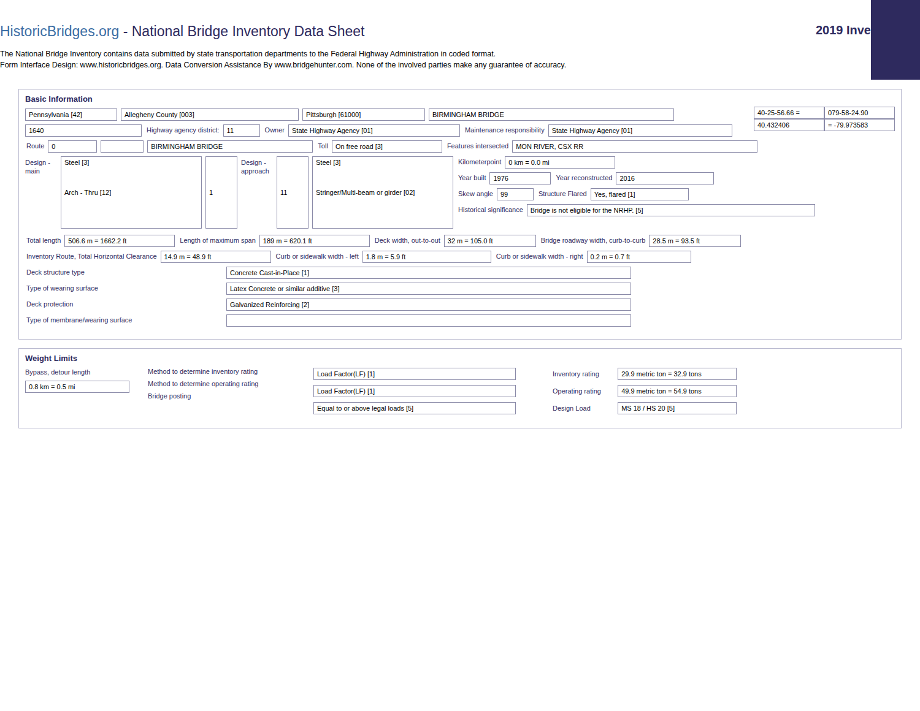HistoricBridges.org - National Bridge Inventory Data Sheet
The National Bridge Inventory contains data submitted by state transportation departments to the Federal Highway Administration in coded format.
Form Interface Design: www.historicbridges.org. Data Conversion Assistance By www.bridgehunter.com. None of the involved parties make any guarantee of accuracy.
2019 Inventory
Basic Information
40-25-56.66 =
079-58-24.90
40.432406
= -79.973583
Pennsylvania [42]
Allegheny County [003]
Pittsburgh [61000]
BIRMINGHAM BRIDGE
1640
Highway agency district:
11
Owner
State Highway Agency [01]
Maintenance responsibility
State Highway Agency [01]
Route
0
BIRMINGHAM BRIDGE
Toll
On free road [3]
Features intersected
MON RIVER, CSX RR
Design -
main
Steel [3]
Arch - Thru [12]
1
Design -
approach
11
Steel [3]
Stringer/Multi-beam or girder [02]
Kilometerpoint
0 km = 0.0 mi
Year built
1976
Year reconstructed
2016
Skew angle
99
Structure Flared
Yes, flared [1]
Historical significance
Bridge is not eligible for the NRHP. [5]
Total length
506.6 m = 1662.2 ft
Length of maximum span
189 m = 620.1 ft
Deck width, out-to-out
32 m = 105.0 ft
Bridge roadway width, curb-to-curb
28.5 m = 93.5 ft
Inventory Route, Total Horizontal Clearance
14.9 m = 48.9 ft
Curb or sidewalk width - left
1.8 m = 5.9 ft
Curb or sidewalk width - right
0.2 m = 0.7 ft
Deck structure type
Concrete Cast-in-Place [1]
Type of wearing surface
Latex Concrete or similar additive [3]
Deck protection
Galvanized Reinforcing [2]
Type of membrane/wearing surface
Weight Limits
Bypass, detour length
0.8 km = 0.5 mi
Method to determine inventory rating
Method to determine operating rating
Bridge posting
Load Factor(LF) [1]
Load Factor(LF) [1]
Equal to or above legal loads [5]
Inventory rating
29.9 metric ton = 32.9 tons
Operating rating
49.9 metric ton = 54.9 tons
Design Load
MS 18 / HS 20 [5]